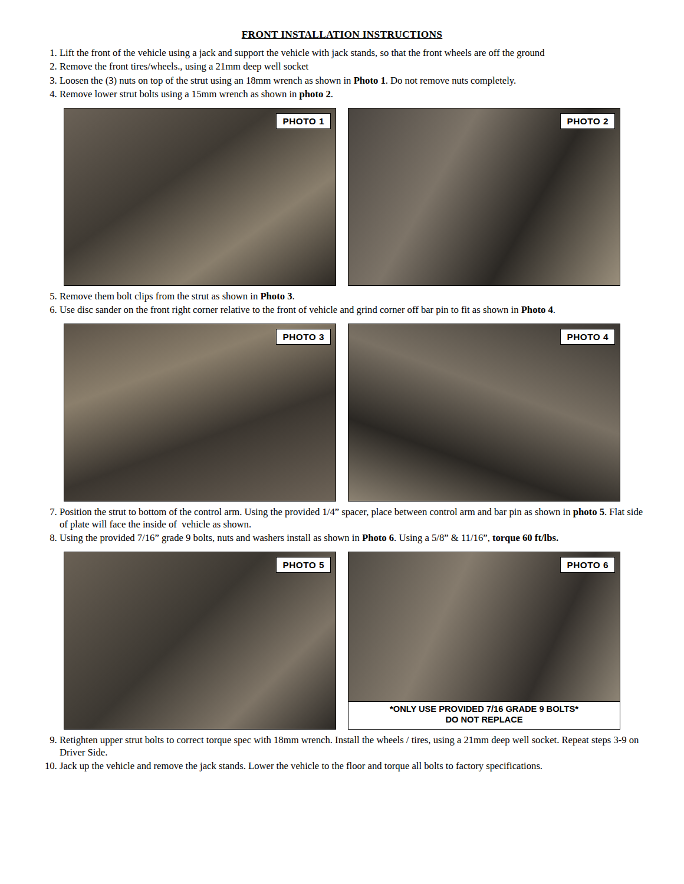FRONT INSTALLATION INSTRUCTIONS
Lift the front of the vehicle using a jack and support the vehicle with jack stands, so that the front wheels are off the ground
Remove the front tires/wheels., using a 21mm deep well socket
Loosen the (3) nuts on top of the strut using an 18mm wrench as shown in Photo 1. Do not remove nuts completely.
Remove lower strut bolts using a 15mm wrench as shown in photo 2.
PHOTO 1
PHOTO 2
Remove them bolt clips from the strut as shown in Photo 3.
Use disc sander on the front right corner relative to the front of vehicle and grind corner off bar pin to fit as shown in Photo 4.
PHOTO 3
PHOTO 4
Position the strut to bottom of the control arm. Using the provided 1/4” spacer, place between control arm and bar pin as shown in photo 5. Flat side of plate will face the inside of vehicle as shown.
Using the provided 7/16” grade 9 bolts, nuts and washers install as shown in Photo 6. Using a 5/8” & 11/16”, torque 60 ft/lbs.
PHOTO 5
PHOTO 6
*ONLY USE PROVIDED 7/16 GRADE 9 BOLTS* DO NOT REPLACE
Retighten upper strut bolts to correct torque spec with 18mm wrench. Install the wheels / tires, using a 21mm deep well socket. Repeat steps 3-9 on Driver Side.
Jack up the vehicle and remove the jack stands. Lower the vehicle to the floor and torque all bolts to factory specifications.